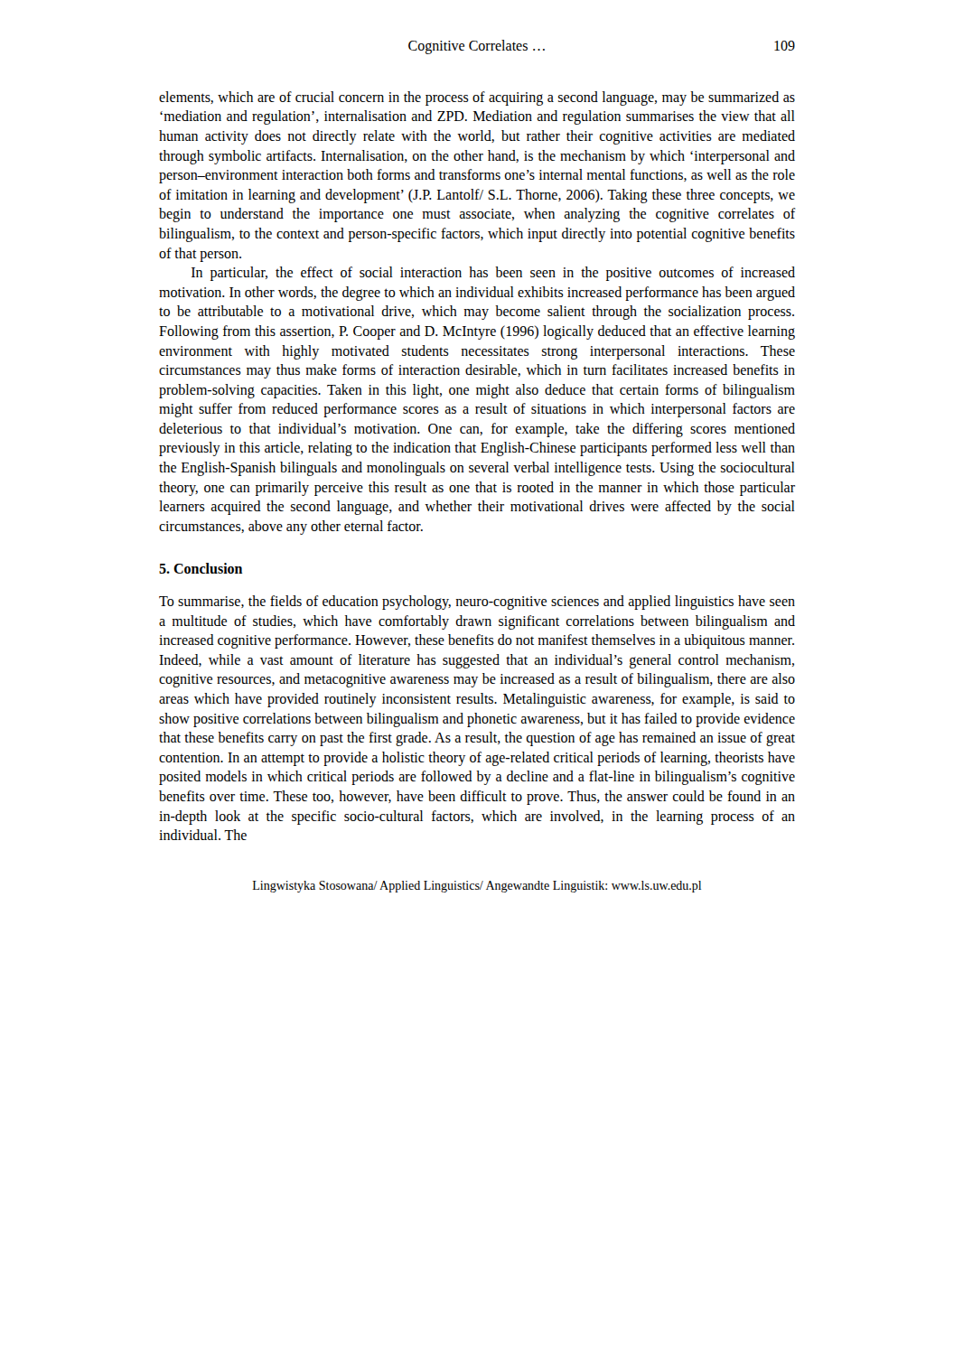Cognitive Correlates … 109
elements, which are of crucial concern in the process of acquiring a second language, may be summarized as ‘mediation and regulation’, internalisation and ZPD. Mediation and regulation summarises the view that all human activity does not directly relate with the world, but rather their cognitive activities are mediated through symbolic artifacts. Internalisation, on the other hand, is the mechanism by which ‘interpersonal and person–environment interaction both forms and transforms one’s internal mental functions, as well as the role of imitation in learning and development’ (J.P. Lantolf/ S.L. Thorne, 2006). Taking these three concepts, we begin to understand the importance one must associate, when analyzing the cognitive correlates of bilingualism, to the context and person-specific factors, which input directly into potential cognitive benefits of that person.
In particular, the effect of social interaction has been seen in the positive outcomes of increased motivation. In other words, the degree to which an individual exhibits increased performance has been argued to be attributable to a motivational drive, which may become salient through the socialization process. Following from this assertion, P. Cooper and D. McIntyre (1996) logically deduced that an effective learning environment with highly motivated students necessitates strong interpersonal interactions. These circumstances may thus make forms of interaction desirable, which in turn facilitates increased benefits in problem-solving capacities. Taken in this light, one might also deduce that certain forms of bilingualism might suffer from reduced performance scores as a result of situations in which interpersonal factors are deleterious to that individual’s motivation. One can, for example, take the differing scores mentioned previously in this article, relating to the indication that English-Chinese participants performed less well than the English-Spanish bilinguals and monolinguals on several verbal intelligence tests. Using the sociocultural theory, one can primarily perceive this result as one that is rooted in the manner in which those particular learners acquired the second language, and whether their motivational drives were affected by the social circumstances, above any other eternal factor.
5. Conclusion
To summarise, the fields of education psychology, neuro-cognitive sciences and applied linguistics have seen a multitude of studies, which have comfortably drawn significant correlations between bilingualism and increased cognitive performance. However, these benefits do not manifest themselves in a ubiquitous manner. Indeed, while a vast amount of literature has suggested that an individual’s general control mechanism, cognitive resources, and metacognitive awareness may be increased as a result of bilingualism, there are also areas which have provided routinely inconsistent results. Metalinguistic awareness, for example, is said to show positive correlations between bilingualism and phonetic awareness, but it has failed to provide evidence that these benefits carry on past the first grade. As a result, the question of age has remained an issue of great contention. In an attempt to provide a holistic theory of age-related critical periods of learning, theorists have posited models in which critical periods are followed by a decline and a flat-line in bilingualism’s cognitive benefits over time. These too, however, have been difficult to prove. Thus, the answer could be found in an in-depth look at the specific socio-cultural factors, which are involved, in the learning process of an individual. The
Lingwistyka Stosowana/ Applied Linguistics/ Angewandte Linguistik: www.ls.uw.edu.pl